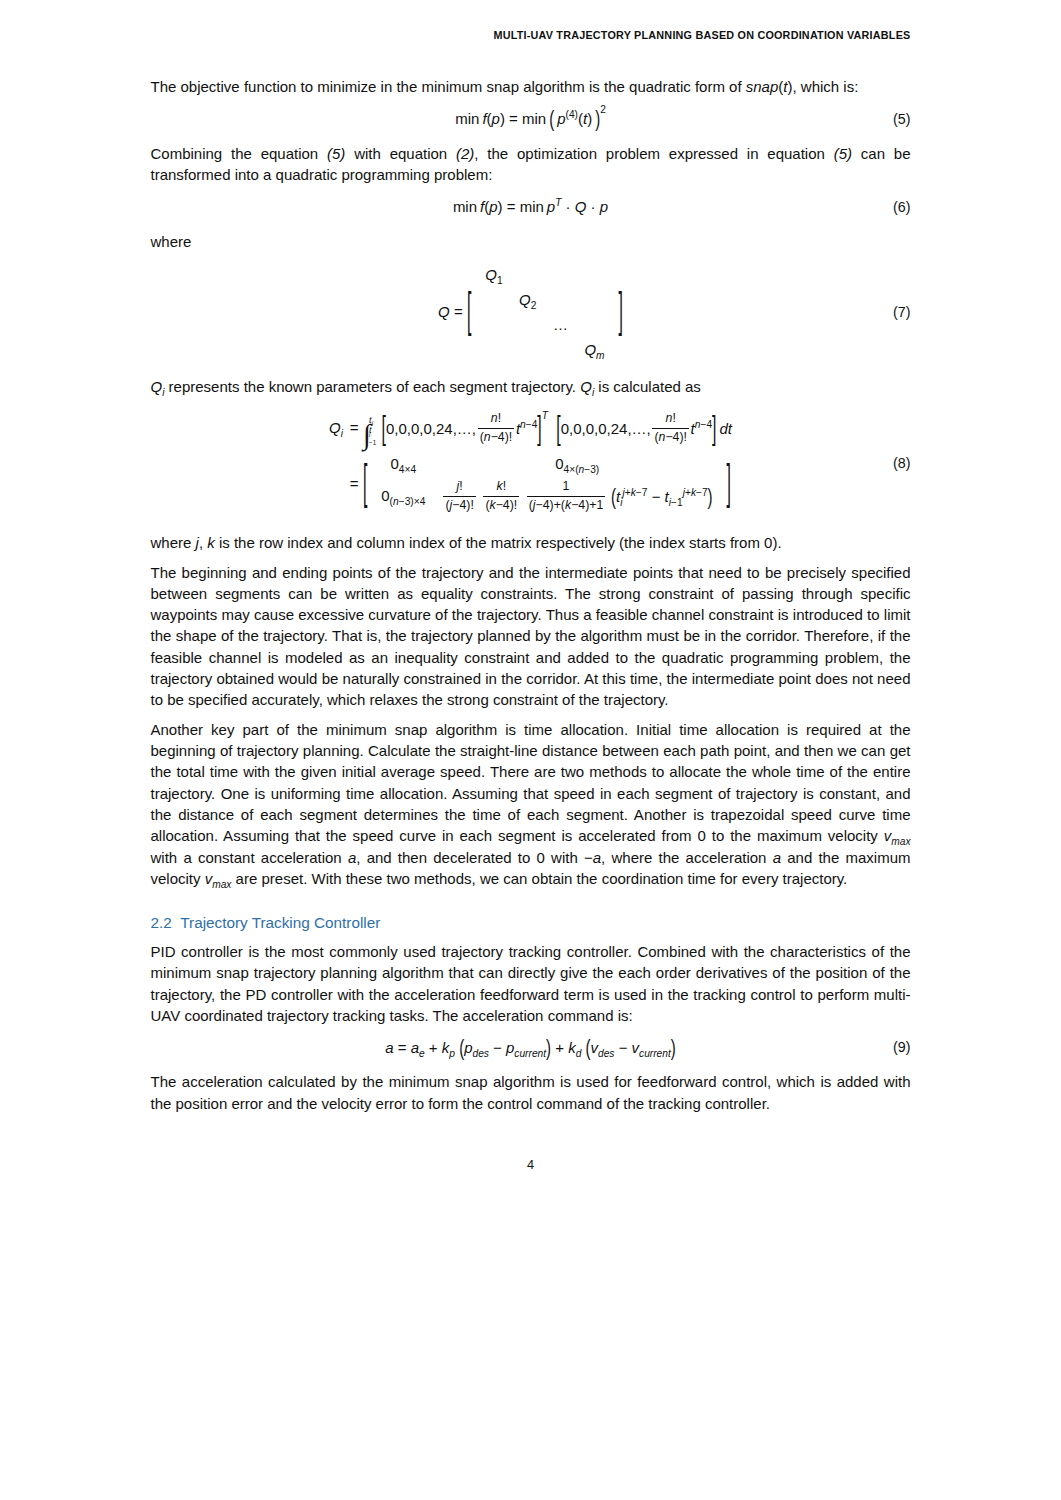MULTI-UAV TRAJECTORY PLANNING BASED ON COORDINATION VARIABLES
The objective function to minimize in the minimum snap algorithm is the quadratic form of snap(t), which is:
min f(p) = min ( p(4)(t) )2
(5)
Combining the equation (5) with equation (2), the optimization problem expressed in equation (5) can be transformed into a quadratic programming problem:
min f(p) = min pT · Q · p
(6)
where
Q = [
| Q 1 | | | |
| | Q 2 | | |
| | | … | |
| | | | Q m |
]
(7)
Qi represents the known parameters of each segment trajectory. Qi is calculated as
| Q i | = | ∫ t i t i −1 [ 0,0,0,0,24,…, n ! ( n −4)! t n −4 ] T [ 0,0,0,0,24,…, n ! ( n −4)! t n −4 ] dt |
| | = | [ / 0 4×4 / 0 4×( n −3) / / 0 ( n −3)×4 / j ! ( j −4)! k ! ( k −4)! 1 ( j −4)+( k −4)+1 ( t i j + k −7 − t i −1 j + k −7 ) / ] |
(8)
where j, k is the row index and column index of the matrix respectively (the index starts from 0).
The beginning and ending points of the trajectory and the intermediate points that need to be precisely specified between segments can be written as equality constraints. The strong constraint of passing through specific waypoints may cause excessive curvature of the trajectory. Thus a feasible channel constraint is introduced to limit the shape of the trajectory. That is, the trajectory planned by the algorithm must be in the corridor. Therefore, if the feasible channel is modeled as an inequality constraint and added to the quadratic programming problem, the trajectory obtained would be naturally constrained in the corridor. At this time, the intermediate point does not need to be specified accurately, which relaxes the strong constraint of the trajectory.
Another key part of the minimum snap algorithm is time allocation. Initial time allocation is required at the beginning of trajectory planning. Calculate the straight-line distance between each path point, and then we can get the total time with the given initial average speed. There are two methods to allocate the whole time of the entire trajectory. One is uniforming time allocation. Assuming that speed in each segment of trajectory is constant, and the distance of each segment determines the time of each segment. Another is trapezoidal speed curve time allocation. Assuming that the speed curve in each segment is accelerated from 0 to the maximum velocity vmax with a constant acceleration a, and then decelerated to 0 with −a, where the acceleration a and the maximum velocity vmax are preset. With these two methods, we can obtain the coordination time for every trajectory.
2.2 Trajectory Tracking Controller
PID controller is the most commonly used trajectory tracking controller. Combined with the characteristics of the minimum snap trajectory planning algorithm that can directly give the each order derivatives of the position of the trajectory, the PD controller with the acceleration feedforward term is used in the tracking control to perform multi-UAV coordinated trajectory tracking tasks. The acceleration command is:
a = ae + kp (pdes − pcurrent) + kd (vdes − vcurrent)
(9)
The acceleration calculated by the minimum snap algorithm is used for feedforward control, which is added with the position error and the velocity error to form the control command of the tracking controller.
4